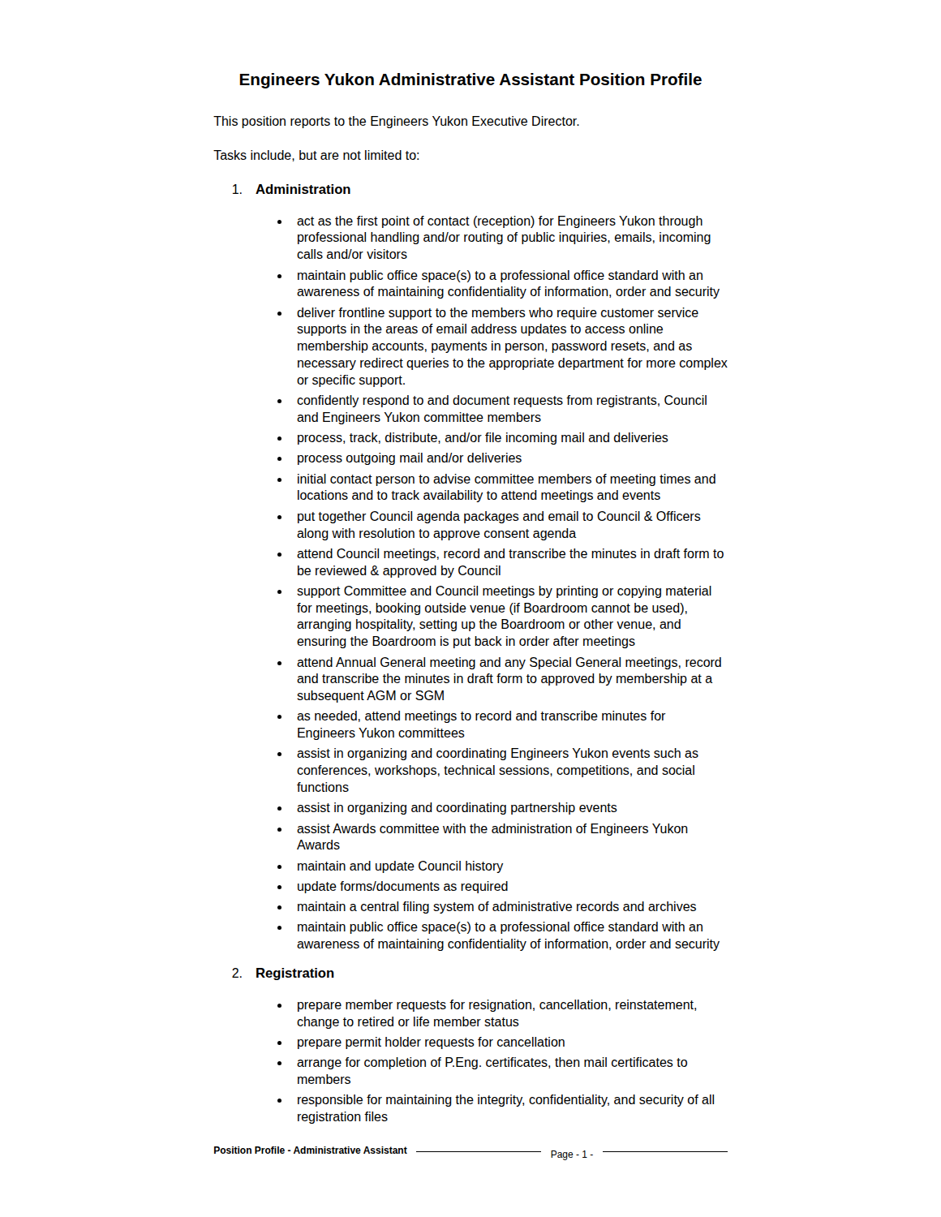Engineers Yukon Administrative Assistant Position Profile
This position reports to the Engineers Yukon Executive Director.
Tasks include, but are not limited to:
Administration
act as the first point of contact (reception) for Engineers Yukon through professional handling and/or routing of public inquiries, emails, incoming calls and/or visitors
maintain public office space(s) to a professional office standard with an awareness of maintaining confidentiality of information, order and security
deliver frontline support to the members who require customer service supports in the areas of email address updates to access online membership accounts, payments in person, password resets, and as necessary redirect queries to the appropriate department for more complex or specific support.
confidently respond to and document requests from registrants, Council and Engineers Yukon committee members
process, track, distribute, and/or file incoming mail and deliveries
process outgoing mail and/or deliveries
initial contact person to advise committee members of meeting times and locations and to track availability to attend meetings and events
put together Council agenda packages and email to Council & Officers along with resolution to approve consent agenda
attend Council meetings, record and transcribe the minutes in draft form to be reviewed & approved by Council
support Committee and Council meetings by printing or copying material for meetings, booking outside venue (if Boardroom cannot be used), arranging hospitality, setting up the Boardroom or other venue, and ensuring the Boardroom is put back in order after meetings
attend Annual General meeting and any Special General meetings, record and transcribe the minutes in draft form to approved by membership at a subsequent AGM or SGM
as needed, attend meetings to record and transcribe minutes for Engineers Yukon committees
assist in organizing and coordinating Engineers Yukon events such as conferences, workshops, technical sessions, competitions, and social functions
assist in organizing and coordinating partnership events
assist Awards committee with the administration of Engineers Yukon Awards
maintain and update Council history
update forms/documents as required
maintain a central filing system of administrative records and archives
maintain public office space(s) to a professional office standard with an awareness of maintaining confidentiality of information, order and security
Registration
prepare member requests for resignation, cancellation, reinstatement, change to retired or life member status
prepare permit holder requests for cancellation
arrange for completion of P.Eng. certificates, then mail certificates to members
responsible for maintaining the integrity, confidentiality, and security of all registration files
Position Profile - Administrative Assistant Page - 1 -